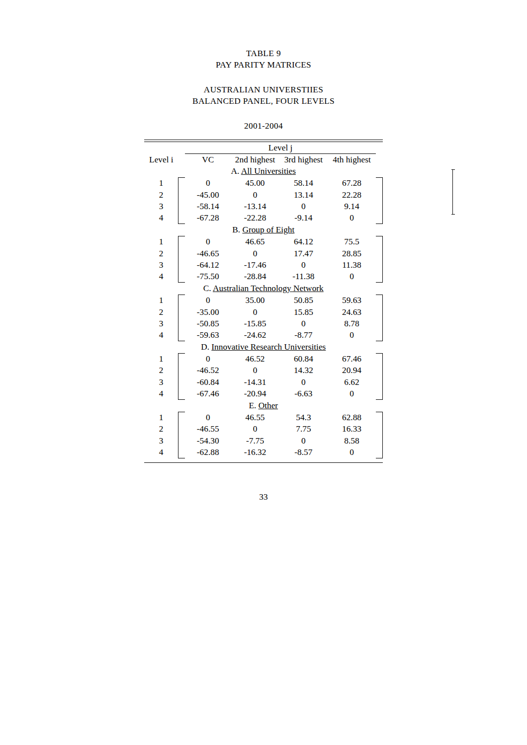TABLE 9
PAY PARITY MATRICES
AUSTRALIAN UNIVERSTIIES
BALANCED PANEL, FOUR LEVELS
2001-2004
| | | Level j | |
| Level i | | VC | 2nd highest | 3rd highest | 4th highest | |
| A. All Universities |
| 1 | | 0 | 45.00 | 58.14 | 67.28 | |
| 2 | | -45.00 | 0 | 13.14 | 22.28 | |
| 3 | | -58.14 | -13.14 | 0 | 9.14 | |
| 4 | | -67.28 | -22.28 | -9.14 | 0 | |
| B. Group of Eight |
| 1 | | 0 | 46.65 | 64.12 | 75.5 | |
| 2 | | -46.65 | 0 | 17.47 | 28.85 | |
| 3 | | -64.12 | -17.46 | 0 | 11.38 | |
| 4 | | -75.50 | -28.84 | -11.38 | 0 | |
| C. Australian Technology Network |
| 1 | | 0 | 35.00 | 50.85 | 59.63 | |
| 2 | | -35.00 | 0 | 15.85 | 24.63 | |
| 3 | | -50.85 | -15.85 | 0 | 8.78 | |
| 4 | | -59.63 | -24.62 | -8.77 | 0 | |
| D. Innovative Research Universities |
| 1 | | 0 | 46.52 | 60.84 | 67.46 | |
| 2 | | -46.52 | 0 | 14.32 | 20.94 | |
| 3 | | -60.84 | -14.31 | 0 | 6.62 | |
| 4 | | -67.46 | -20.94 | -6.63 | 0 | |
| E. Other |
| 1 | | 0 | 46.55 | 54.3 | 62.88 | |
| 2 | | -46.55 | 0 | 7.75 | 16.33 | |
| 3 | | -54.30 | -7.75 | 0 | 8.58 | |
| 4 | | -62.88 | -16.32 | -8.57 | 0 | |
33